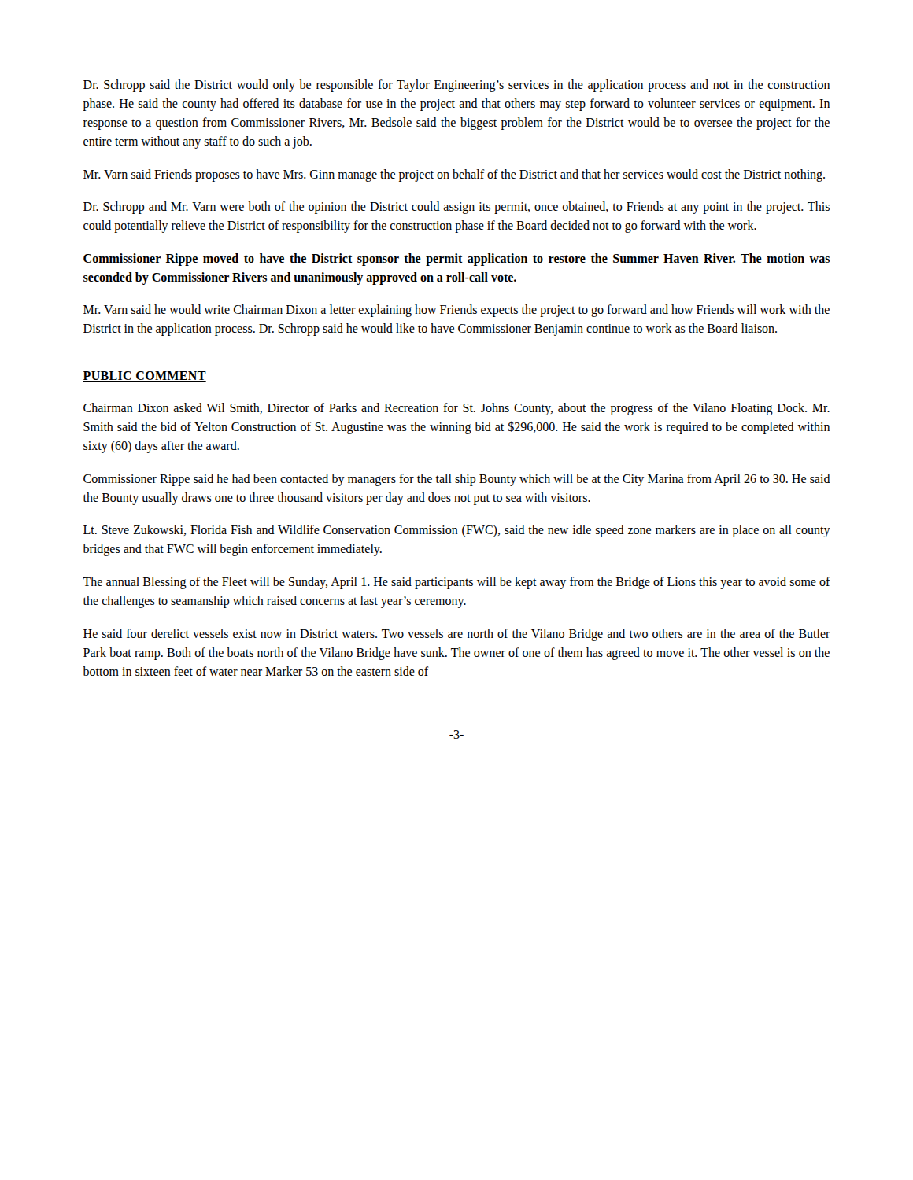Dr. Schropp said the District would only be responsible for Taylor Engineering’s services in the application process and not in the construction phase. He said the county had offered its database for use in the project and that others may step forward to volunteer services or equipment. In response to a question from Commissioner Rivers, Mr. Bedsole said the biggest problem for the District would be to oversee the project for the entire term without any staff to do such a job.
Mr. Varn said Friends proposes to have Mrs. Ginn manage the project on behalf of the District and that her services would cost the District nothing.
Dr. Schropp and Mr. Varn were both of the opinion the District could assign its permit, once obtained, to Friends at any point in the project. This could potentially relieve the District of responsibility for the construction phase if the Board decided not to go forward with the work.
Commissioner Rippe moved to have the District sponsor the permit application to restore the Summer Haven River. The motion was seconded by Commissioner Rivers and unanimously approved on a roll-call vote.
Mr. Varn said he would write Chairman Dixon a letter explaining how Friends expects the project to go forward and how Friends will work with the District in the application process. Dr. Schropp said he would like to have Commissioner Benjamin continue to work as the Board liaison.
PUBLIC COMMENT
Chairman Dixon asked Wil Smith, Director of Parks and Recreation for St. Johns County, about the progress of the Vilano Floating Dock. Mr. Smith said the bid of Yelton Construction of St. Augustine was the winning bid at $296,000. He said the work is required to be completed within sixty (60) days after the award.
Commissioner Rippe said he had been contacted by managers for the tall ship Bounty which will be at the City Marina from April 26 to 30. He said the Bounty usually draws one to three thousand visitors per day and does not put to sea with visitors.
Lt. Steve Zukowski, Florida Fish and Wildlife Conservation Commission (FWC), said the new idle speed zone markers are in place on all county bridges and that FWC will begin enforcement immediately.
The annual Blessing of the Fleet will be Sunday, April 1. He said participants will be kept away from the Bridge of Lions this year to avoid some of the challenges to seamanship which raised concerns at last year’s ceremony.
He said four derelict vessels exist now in District waters. Two vessels are north of the Vilano Bridge and two others are in the area of the Butler Park boat ramp. Both of the boats north of the Vilano Bridge have sunk. The owner of one of them has agreed to move it. The other vessel is on the bottom in sixteen feet of water near Marker 53 on the eastern side of
-3-